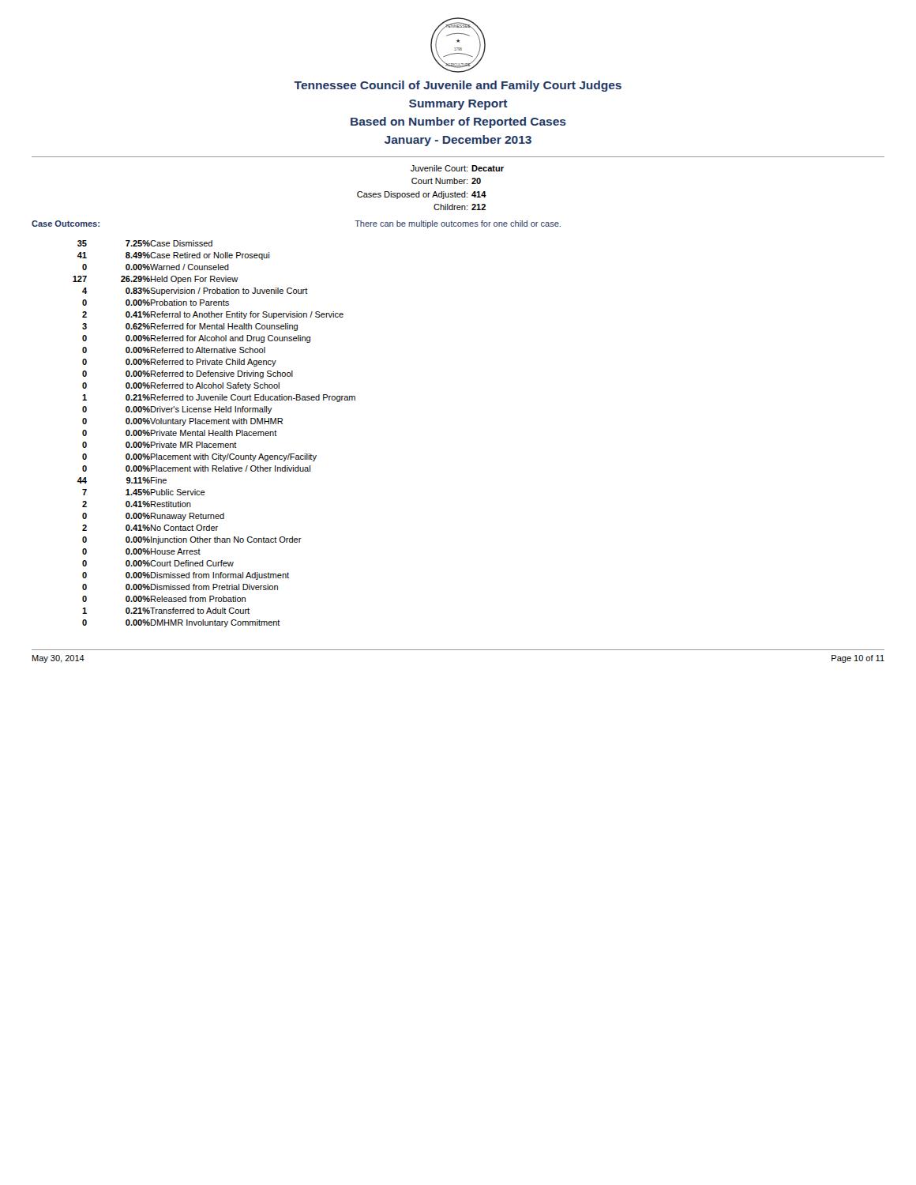TENNESSEE AGRICULTURE ★ 1796
Tennessee Council of Juvenile and Family Court Judges
Summary Report
Based on Number of Reported Cases
January - December 2013
Juvenile Court: Decatur
Court Number: 20
Cases Disposed or Adjusted: 414
Children: 212
Case Outcomes:
There can be multiple outcomes for one child or case.
| 35 | 7.25% | Case Dismissed |
| 41 | 8.49% | Case Retired or Nolle Prosequi |
| 0 | 0.00% | Warned / Counseled |
| 127 | 26.29% | Held Open For Review |
| 4 | 0.83% | Supervision / Probation to Juvenile Court |
| 0 | 0.00% | Probation to Parents |
| 2 | 0.41% | Referral to Another Entity for Supervision / Service |
| 3 | 0.62% | Referred for Mental Health Counseling |
| 0 | 0.00% | Referred for Alcohol and Drug Counseling |
| 0 | 0.00% | Referred to Alternative School |
| 0 | 0.00% | Referred to Private Child Agency |
| 0 | 0.00% | Referred to Defensive Driving School |
| 0 | 0.00% | Referred to Alcohol Safety School |
| 1 | 0.21% | Referred to Juvenile Court Education-Based Program |
| 0 | 0.00% | Driver's License Held Informally |
| 0 | 0.00% | Voluntary Placement with DMHMR |
| 0 | 0.00% | Private Mental Health Placement |
| 0 | 0.00% | Private MR Placement |
| 0 | 0.00% | Placement with City/County Agency/Facility |
| 0 | 0.00% | Placement with Relative / Other Individual |
| 44 | 9.11% | Fine |
| 7 | 1.45% | Public Service |
| 2 | 0.41% | Restitution |
| 0 | 0.00% | Runaway Returned |
| 2 | 0.41% | No Contact Order |
| 0 | 0.00% | Injunction Other than No Contact Order |
| 0 | 0.00% | House Arrest |
| 0 | 0.00% | Court Defined Curfew |
| 0 | 0.00% | Dismissed from Informal Adjustment |
| 0 | 0.00% | Dismissed from Pretrial Diversion |
| 0 | 0.00% | Released from Probation |
| 1 | 0.21% | Transferred to Adult Court |
| 0 | 0.00% | DMHMR Involuntary Commitment |
May 30, 2014 Page 10 of 11